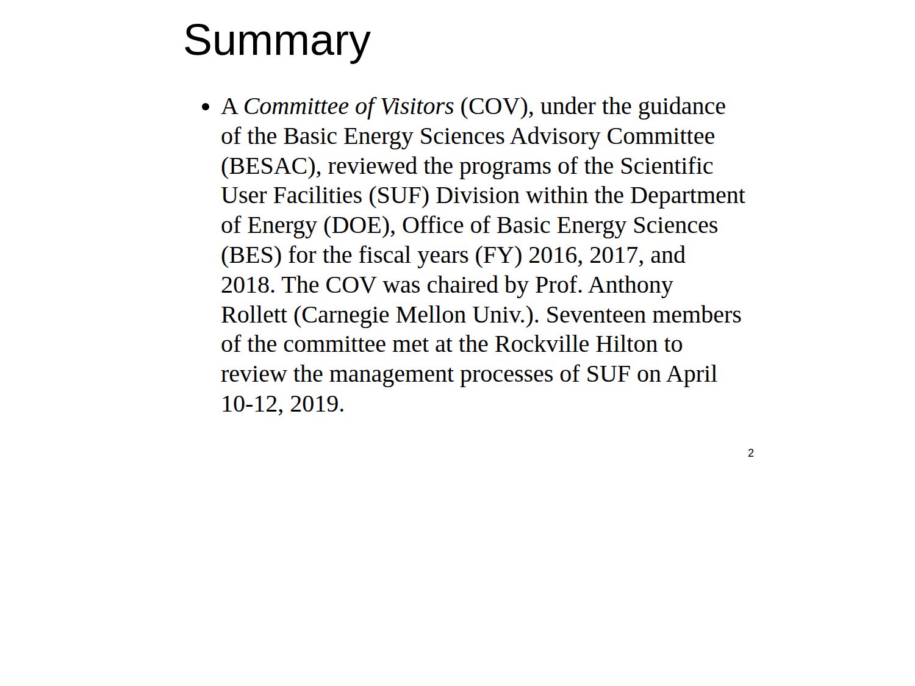Summary
A Committee of Visitors (COV), under the guidance of the Basic Energy Sciences Advisory Committee (BESAC), reviewed the programs of the Scientific User Facilities (SUF) Division within the Department of Energy (DOE), Office of Basic Energy Sciences (BES) for the fiscal years (FY) 2016, 2017, and 2018. The COV was chaired by Prof. Anthony Rollett (Carnegie Mellon Univ.). Seventeen members of the committee met at the Rockville Hilton to review the management processes of SUF on April 10-12, 2019.
2